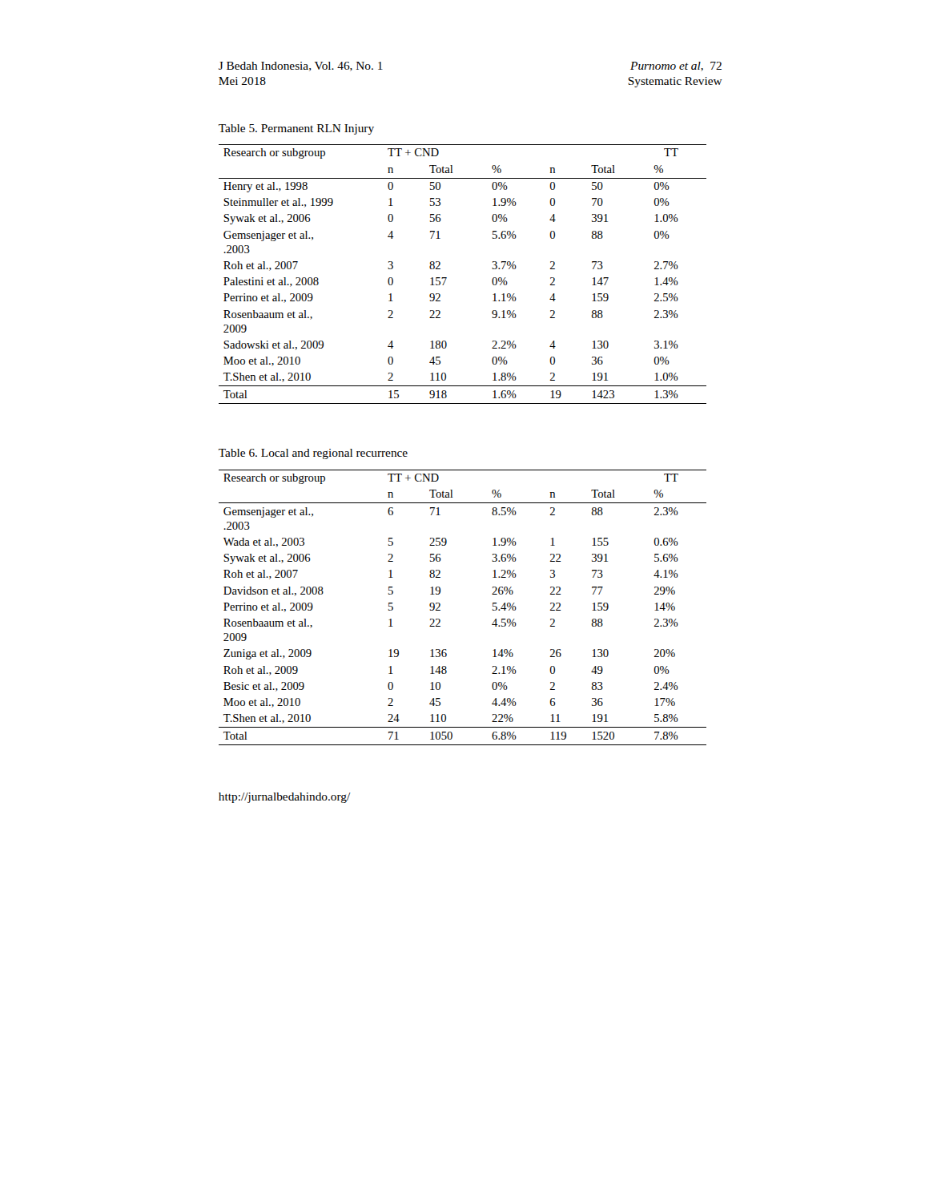| J Bedah Indonesia, Vol. 46, No. 1 | Purnomo et al , 72 |
| Mei 2018 | Systematic Review |
Table 5. Permanent RLN Injury
| Research or subgroup | TT + CND | TT |
| --- | --- | --- |
| | n | Total | % | n | Total | % |
| Henry et al., 1998 | 0 | 50 | 0% | 0 | 50 | 0% |
| Steinmuller et al., 1999 | 1 | 53 | 1.9% | 0 | 70 | 0% |
| Sywak et al., 2006 | 0 | 56 | 0% | 4 | 391 | 1.0% |
| Gemsenjager et al., .2003 | 4 | 71 | 5.6% | 0 | 88 | 0% |
| Roh et al., 2007 | 3 | 82 | 3.7% | 2 | 73 | 2.7% |
| Palestini et al., 2008 | 0 | 157 | 0% | 2 | 147 | 1.4% |
| Perrino et al., 2009 | 1 | 92 | 1.1% | 4 | 159 | 2.5% |
| Rosenbaaum et al., 2009 | 2 | 22 | 9.1% | 2 | 88 | 2.3% |
| Sadowski et al., 2009 | 4 | 180 | 2.2% | 4 | 130 | 3.1% |
| Moo et al., 2010 | 0 | 45 | 0% | 0 | 36 | 0% |
| T.Shen et al., 2010 | 2 | 110 | 1.8% | 2 | 191 | 1.0% |
| Total | 15 | 918 | 1.6% | 19 | 1423 | 1.3% |
Table 6. Local and regional recurrence
| Research or subgroup | TT + CND | TT |
| --- | --- | --- |
| | n | Total | % | n | Total | % |
| Gemsenjager et al., .2003 | 6 | 71 | 8.5% | 2 | 88 | 2.3% |
| Wada et al., 2003 | 5 | 259 | 1.9% | 1 | 155 | 0.6% |
| Sywak et al., 2006 | 2 | 56 | 3.6% | 22 | 391 | 5.6% |
| Roh et al., 2007 | 1 | 82 | 1.2% | 3 | 73 | 4.1% |
| Davidson et al., 2008 | 5 | 19 | 26% | 22 | 77 | 29% |
| Perrino et al., 2009 | 5 | 92 | 5.4% | 22 | 159 | 14% |
| Rosenbaaum et al., 2009 | 1 | 22 | 4.5% | 2 | 88 | 2.3% |
| Zuniga et al., 2009 | 19 | 136 | 14% | 26 | 130 | 20% |
| Roh et al., 2009 | 1 | 148 | 2.1% | 0 | 49 | 0% |
| Besic et al., 2009 | 0 | 10 | 0% | 2 | 83 | 2.4% |
| Moo et al., 2010 | 2 | 45 | 4.4% | 6 | 36 | 17% |
| T.Shen et al., 2010 | 24 | 110 | 22% | 11 | 191 | 5.8% |
| Total | 71 | 1050 | 6.8% | 119 | 1520 | 7.8% |
http://jurnalbedahindo.org/